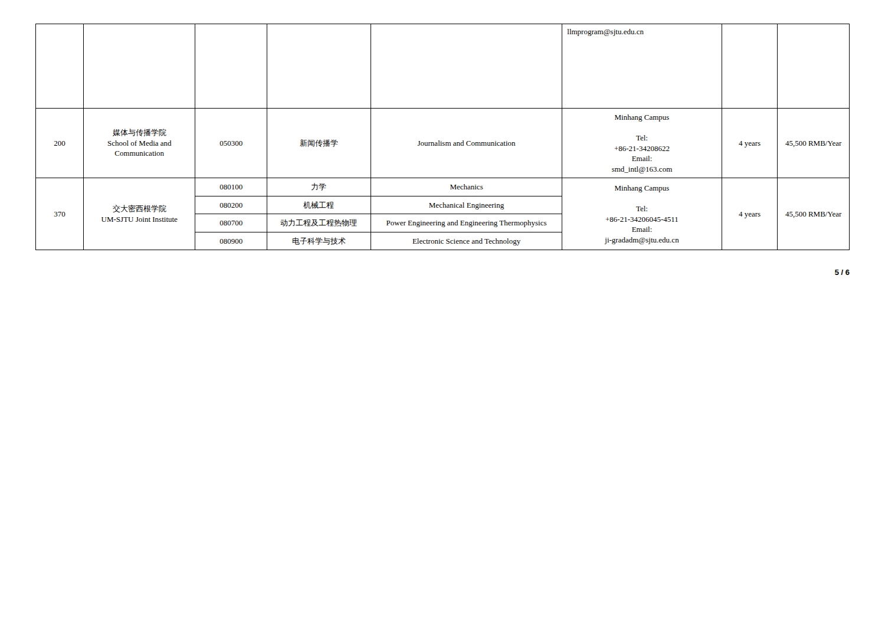| | | | | | llmprogram@sjtu.edu.cn | | |
| 200 | 媒体与传播学院 School of Media and Communication | 050300 | 新闻传播学 | Journalism and Communication | Minhang Campus Tel: +86-21-34208622 Email: smd_intl@163.com | 4 years | 45,500 RMB/Year |
| 370 | 交大密西根学院 UM-SJTU Joint Institute | 080100 | 力学 | Mechanics | Minhang Campus Tel: +86-21-34206045-4511 Email: ji-gradadm@sjtu.edu.cn | 4 years | 45,500 RMB/Year |
| 080200 | 机械工程 | Mechanical Engineering |
| 080700 | 动力工程及工程热物理 | Power Engineering and Engineering Thermophysics |
| 080900 | 电子科学与技术 | Electronic Science and Technology |
5 / 6